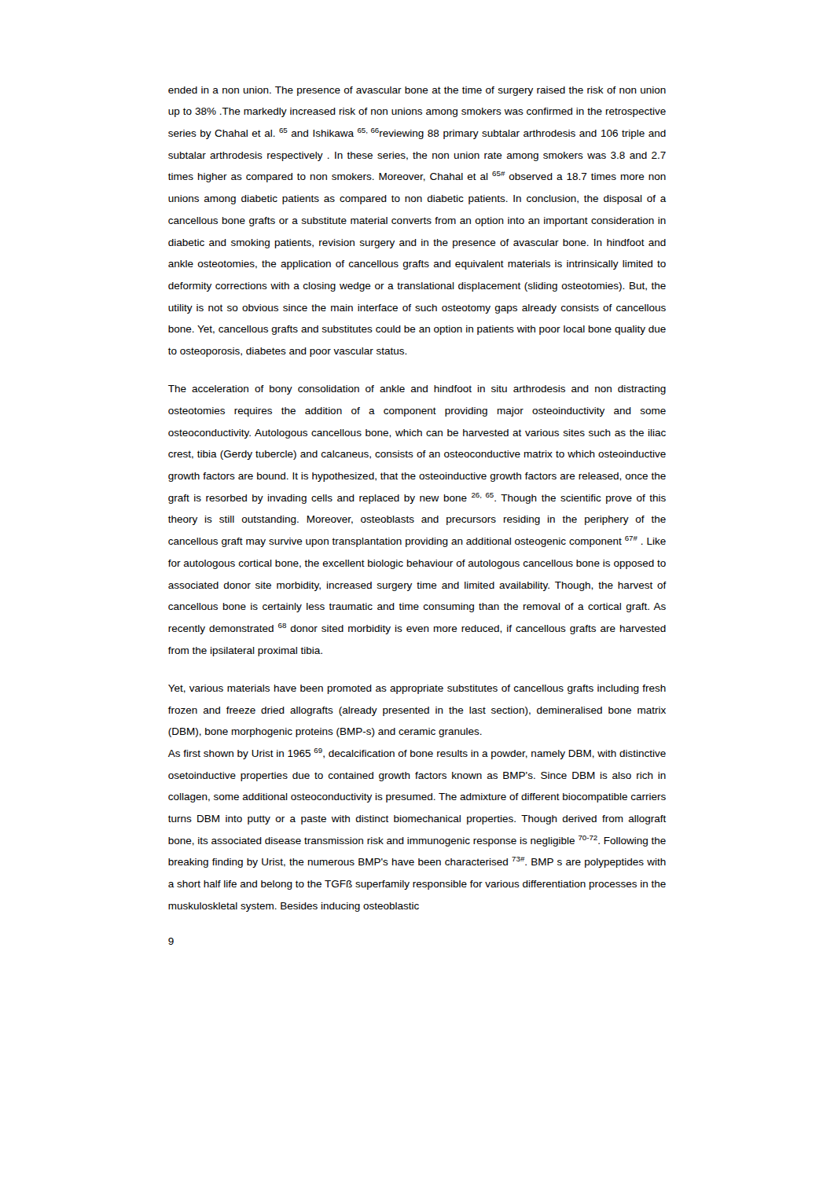ended in a non union. The presence of avascular bone at the time of surgery raised the risk of non union up to 38% .The markedly increased risk of non unions among smokers was confirmed in the retrospective series by Chahal et al. 65 and Ishikawa 65, 66reviewing 88 primary subtalar arthrodesis and 106 triple and subtalar arthrodesis respectively . In these series, the non union rate among smokers was 3.8 and 2.7 times higher as compared to non smokers. Moreover, Chahal et al 65# observed a 18.7 times more non unions among diabetic patients as compared to non diabetic patients. In conclusion, the disposal of a cancellous bone grafts or a substitute material converts from an option into an important consideration in diabetic and smoking patients, revision surgery and in the presence of avascular bone. In hindfoot and ankle osteotomies, the application of cancellous grafts and equivalent materials is intrinsically limited to deformity corrections with a closing wedge or a translational displacement (sliding osteotomies). But, the utility is not so obvious since the main interface of such osteotomy gaps already consists of cancellous bone. Yet, cancellous grafts and substitutes could be an option in patients with poor local bone quality due to osteoporosis, diabetes and poor vascular status.
The acceleration of bony consolidation of ankle and hindfoot in situ arthrodesis and non distracting osteotomies requires the addition of a component providing major osteoinductivity and some osteoconductivity. Autologous cancellous bone, which can be harvested at various sites such as the iliac crest, tibia (Gerdy tubercle) and calcaneus, consists of an osteoconductive matrix to which osteoinductive growth factors are bound. It is hypothesized, that the osteoinductive growth factors are released, once the graft is resorbed by invading cells and replaced by new bone 26, 65. Though the scientific prove of this theory is still outstanding. Moreover, osteoblasts and precursors residing in the periphery of the cancellous graft may survive upon transplantation providing an additional osteogenic component 67# . Like for autologous cortical bone, the excellent biologic behaviour of autologous cancellous bone is opposed to associated donor site morbidity, increased surgery time and limited availability. Though, the harvest of cancellous bone is certainly less traumatic and time consuming than the removal of a cortical graft. As recently demonstrated 68 donor sited morbidity is even more reduced, if cancellous grafts are harvested from the ipsilateral proximal tibia.
Yet, various materials have been promoted as appropriate substitutes of cancellous grafts including fresh frozen and freeze dried allografts (already presented in the last section), demineralised bone matrix (DBM), bone morphogenic proteins (BMP-s) and ceramic granules.
As first shown by Urist in 1965 69, decalcification of bone results in a powder, namely DBM, with distinctive osetoinductive properties due to contained growth factors known as BMP's. Since DBM is also rich in collagen, some additional osteoconductivity is presumed. The admixture of different biocompatible carriers turns DBM into putty or a paste with distinct biomechanical properties. Though derived from allograft bone, its associated disease transmission risk and immunogenic response is negligible 70-72. Following the breaking finding by Urist, the numerous BMP's have been characterised 73#. BMP s are polypeptides with a short half life and belong to the TGFß superfamily responsible for various differentiation processes in the muskuloskletal system. Besides inducing osteoblastic
9